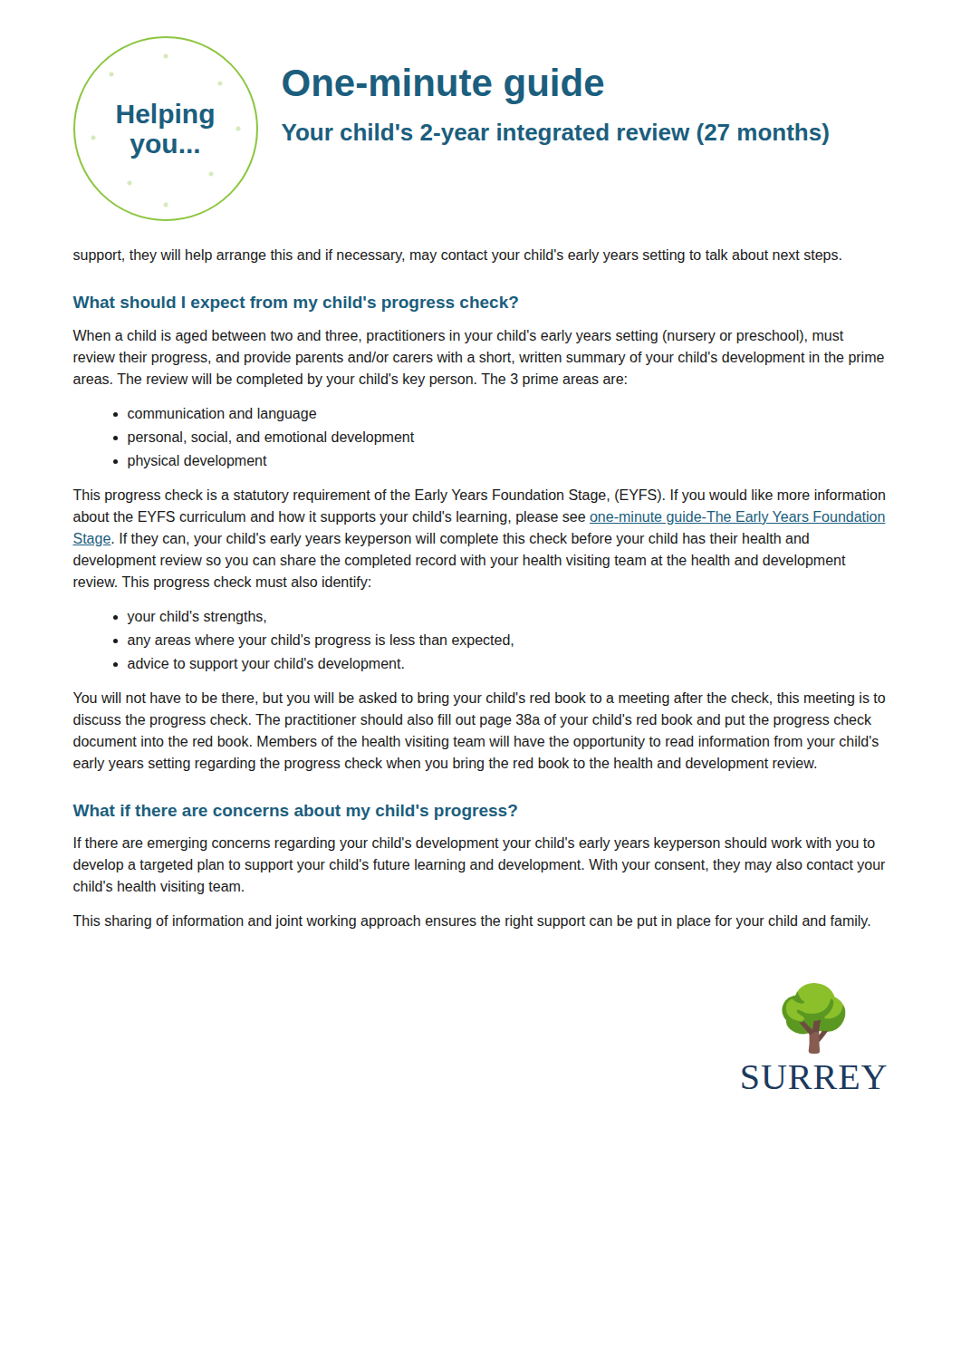Helping you...
One-minute guide
Your child's 2-year integrated review (27 months)
support, they will help arrange this and if necessary, may contact your child's early years setting to talk about next steps.
What should I expect from my child's progress check?
When a child is aged between two and three, practitioners in your child's early years setting (nursery or preschool), must review their progress, and provide parents and/or carers with a short, written summary of your child's development in the prime areas. The review will be completed by your child's key person. The 3 prime areas are:
communication and language
personal, social, and emotional development
physical development
This progress check is a statutory requirement of the Early Years Foundation Stage, (EYFS). If you would like more information about the EYFS curriculum and how it supports your child's learning, please see one-minute guide-The Early Years Foundation Stage. If they can, your child's early years keyperson will complete this check before your child has their health and development review so you can share the completed record with your health visiting team at the health and development review. This progress check must also identify:
your child's strengths,
any areas where your child's progress is less than expected,
advice to support your child's development.
You will not have to be there, but you will be asked to bring your child's red book to a meeting after the check, this meeting is to discuss the progress check. The practitioner should also fill out page 38a of your child's red book and put the progress check document into the red book. Members of the health visiting team will have the opportunity to read information from your child's early years setting regarding the progress check when you bring the red book to the health and development review.
What if there are concerns about my child's progress?
If there are emerging concerns regarding your child's development your child's early years keyperson should work with you to develop a targeted plan to support your child's future learning and development. With your consent, they may also contact your child's health visiting team.
This sharing of information and joint working approach ensures the right support can be put in place for your child and family.
🌳
SURREY